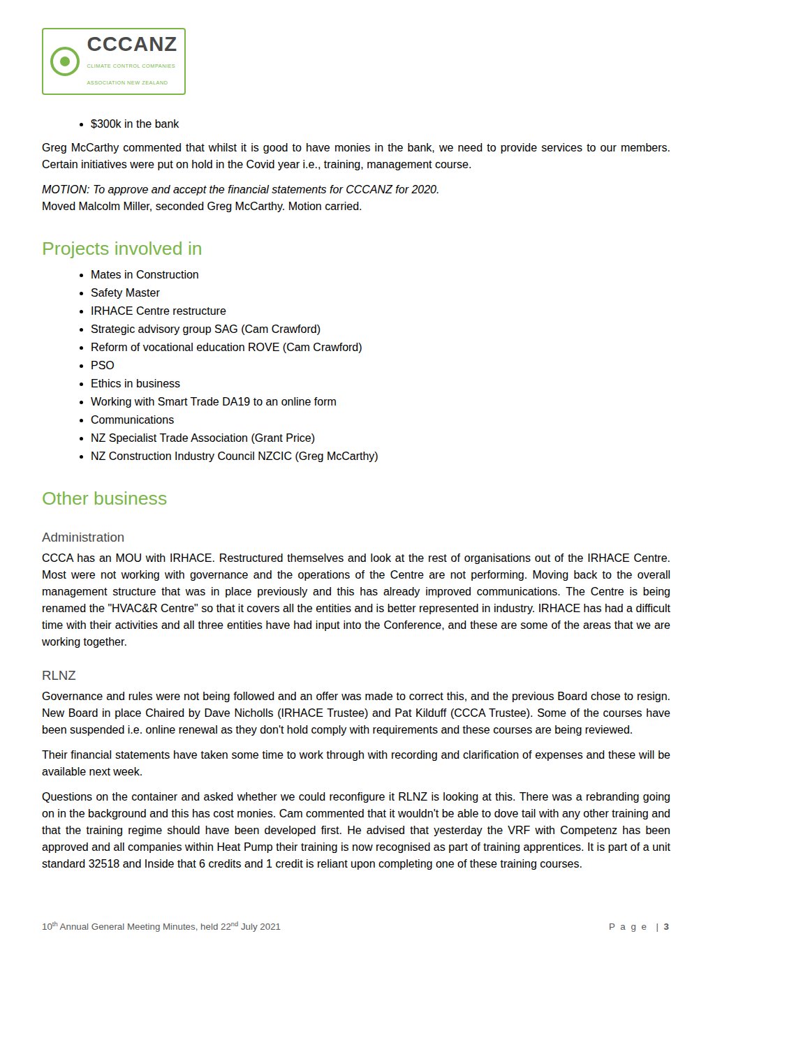CCCANZ
CLIMATE CONTROL COMPANIES
ASSOCIATION NEW ZEALAND
$300k in the bank
Greg McCarthy commented that whilst it is good to have monies in the bank, we need to provide services to our members. Certain initiatives were put on hold in the Covid year i.e., training, management course.
MOTION: To approve and accept the financial statements for CCCANZ for 2020.
Moved Malcolm Miller, seconded Greg McCarthy. Motion carried.
Projects involved in
Mates in Construction
Safety Master
IRHACE Centre restructure
Strategic advisory group SAG (Cam Crawford)
Reform of vocational education ROVE (Cam Crawford)
PSO
Ethics in business
Working with Smart Trade DA19 to an online form
Communications
NZ Specialist Trade Association (Grant Price)
NZ Construction Industry Council NZCIC (Greg McCarthy)
Other business
Administration
CCCA has an MOU with IRHACE. Restructured themselves and look at the rest of organisations out of the IRHACE Centre. Most were not working with governance and the operations of the Centre are not performing. Moving back to the overall management structure that was in place previously and this has already improved communications. The Centre is being renamed the "HVAC&R Centre" so that it covers all the entities and is better represented in industry. IRHACE has had a difficult time with their activities and all three entities have had input into the Conference, and these are some of the areas that we are working together.
RLNZ
Governance and rules were not being followed and an offer was made to correct this, and the previous Board chose to resign. New Board in place Chaired by Dave Nicholls (IRHACE Trustee) and Pat Kilduff (CCCA Trustee). Some of the courses have been suspended i.e. online renewal as they don't hold comply with requirements and these courses are being reviewed.
Their financial statements have taken some time to work through with recording and clarification of expenses and these will be available next week.
Questions on the container and asked whether we could reconfigure it RLNZ is looking at this. There was a rebranding going on in the background and this has cost monies. Cam commented that it wouldn't be able to dove tail with any other training and that the training regime should have been developed first. He advised that yesterday the VRF with Competenz has been approved and all companies within Heat Pump their training is now recognised as part of training apprentices. It is part of a unit standard 32518 and Inside that 6 credits and 1 credit is reliant upon completing one of these training courses.
10th Annual General Meeting Minutes, held 22nd July 2021 P a g e | 3